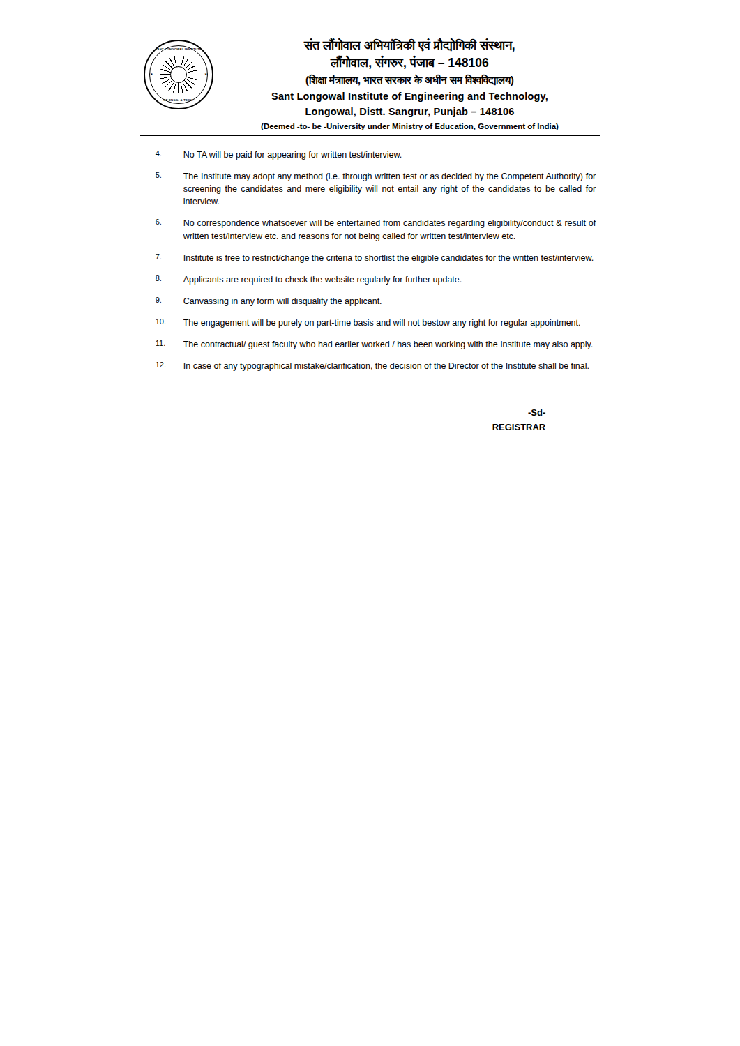SANT LONGOWAL INSTITUTE
OF ENGG. & TECH.
★
★
संत लौंगोवाल अभियांत्रिकी एवं प्रौद्योगिकी संस्थान,
लौंगोवाल, संगरुर, पंजाब – 148106
(शिक्षा मंत्राालय, भारत सरकार के अधीन सम विश्वविद्यालय)
Sant Longowal Institute of Engineering and Technology,
Longowal, Distt. Sangrur, Punjab – 148106
(Deemed -to- be -University under Ministry of Education, Government of India)
4. No TA will be paid for appearing for written test/interview.
5. The Institute may adopt any method (i.e. through written test or as decided by the Competent Authority) for screening the candidates and mere eligibility will not entail any right of the candidates to be called for interview.
6. No correspondence whatsoever will be entertained from candidates regarding eligibility/conduct & result of written test/interview etc. and reasons for not being called for written test/interview etc.
7. Institute is free to restrict/change the criteria to shortlist the eligible candidates for the written test/interview.
8. Applicants are required to check the website regularly for further update.
9. Canvassing in any form will disqualify the applicant.
10. The engagement will be purely on part-time basis and will not bestow any right for regular appointment.
11. The contractual/ guest faculty who had earlier worked / has been working with the Institute may also apply.
12. In case of any typographical mistake/clarification, the decision of the Director of the Institute shall be final.
-Sd-
REGISTRAR